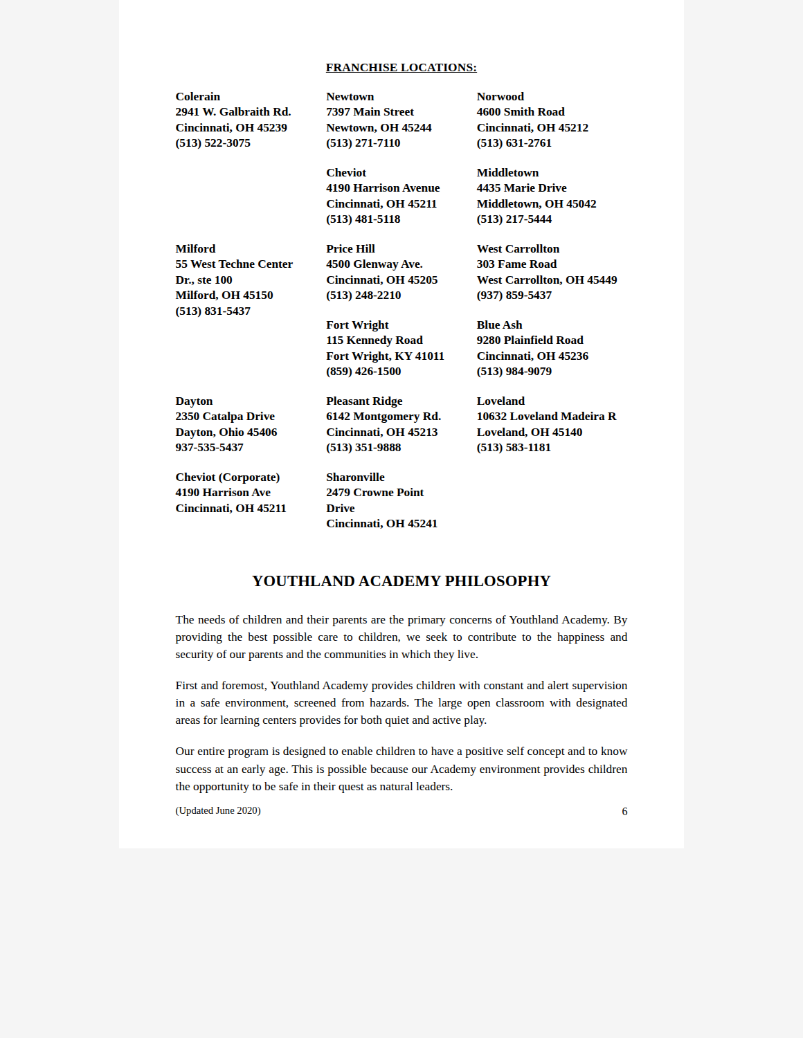FRANCHISE LOCATIONS:
| Colerain 2941 W. Galbraith Rd. Cincinnati, OH 45239 (513) 522-3075 | Newtown 7397 Main Street Newtown, OH 45244 (513) 271-7110 Cheviot 4190 Harrison Avenue Cincinnati, OH 45211 (513) 481-5118 | Norwood 4600 Smith Road Cincinnati, OH 45212 (513) 631-2761 Middletown 4435 Marie Drive Middletown, OH 45042 (513) 217-5444 |
| Milford 55 West Techne Center Dr., ste 100 Milford, OH 45150 (513) 831-5437 | Price Hill 4500 Glenway Ave. Cincinnati, OH 45205 (513) 248-2210 Fort Wright 115 Kennedy Road Fort Wright, KY 41011 (859) 426-1500 | West Carrollton 303 Fame Road West Carrollton, OH 45449 (937) 859-5437 Blue Ash 9280 Plainfield Road Cincinnati, OH 45236 (513) 984-9079 |
| Dayton 2350 Catalpa Drive Dayton, Ohio 45406 937-535-5437 Cheviot (Corporate) 4190 Harrison Ave Cincinnati, OH 45211 | Pleasant Ridge 6142 Montgomery Rd. Cincinnati, OH 45213 (513) 351-9888 Sharonville 2479 Crowne Point Drive Cincinnati, OH 45241 | Loveland 10632 Loveland Madeira R Loveland, OH 45140 (513) 583-1181 |
YOUTHLAND ACADEMY PHILOSOPHY
The needs of children and their parents are the primary concerns of Youthland Academy. By providing the best possible care to children, we seek to contribute to the happiness and security of our parents and the communities in which they live.
First and foremost, Youthland Academy provides children with constant and alert supervision in a safe environment, screened from hazards. The large open classroom with designated areas for learning centers provides for both quiet and active play.
Our entire program is designed to enable children to have a positive self concept and to know success at an early age. This is possible because our Academy environment provides children the opportunity to be safe in their quest as natural leaders.
(Updated June 2020) 6